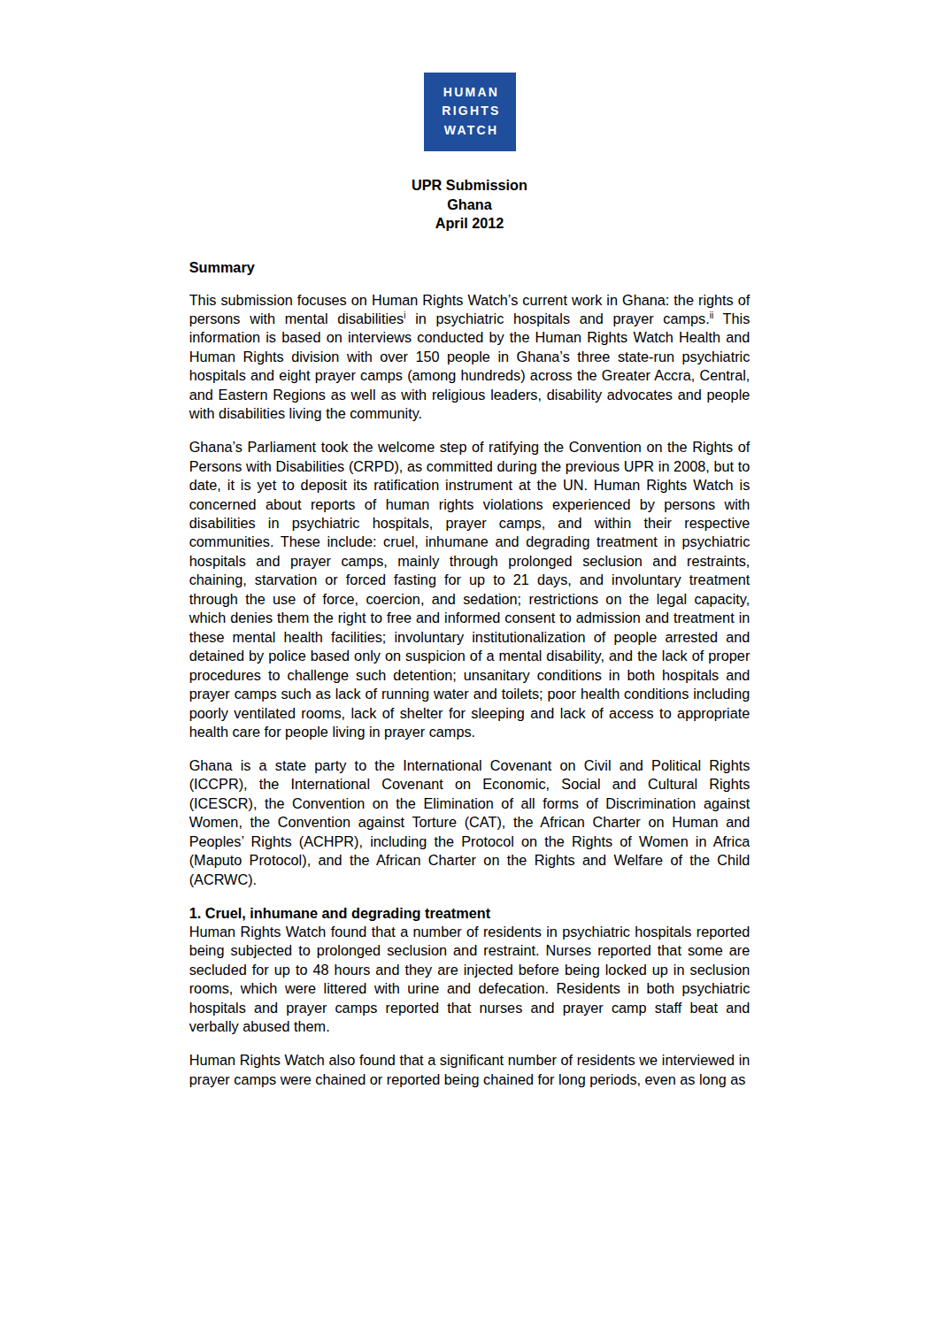HUMAN RIGHTS WATCH
UPR Submission Ghana April 2012
Summary
This submission focuses on Human Rights Watch’s current work in Ghana: the rights of persons with mental disabilitiesi in psychiatric hospitals and prayer camps.ii This information is based on interviews conducted by the Human Rights Watch Health and Human Rights division with over 150 people in Ghana’s three state-run psychiatric hospitals and eight prayer camps (among hundreds) across the Greater Accra, Central, and Eastern Regions as well as with religious leaders, disability advocates and people with disabilities living the community.
Ghana’s Parliament took the welcome step of ratifying the Convention on the Rights of Persons with Disabilities (CRPD), as committed during the previous UPR in 2008, but to date, it is yet to deposit its ratification instrument at the UN. Human Rights Watch is concerned about reports of human rights violations experienced by persons with disabilities in psychiatric hospitals, prayer camps, and within their respective communities. These include: cruel, inhumane and degrading treatment in psychiatric hospitals and prayer camps, mainly through prolonged seclusion and restraints, chaining, starvation or forced fasting for up to 21 days, and involuntary treatment through the use of force, coercion, and sedation; restrictions on the legal capacity, which denies them the right to free and informed consent to admission and treatment in these mental health facilities; involuntary institutionalization of people arrested and detained by police based only on suspicion of a mental disability, and the lack of proper procedures to challenge such detention; unsanitary conditions in both hospitals and prayer camps such as lack of running water and toilets; poor health conditions including poorly ventilated rooms, lack of shelter for sleeping and lack of access to appropriate health care for people living in prayer camps.
Ghana is a state party to the International Covenant on Civil and Political Rights (ICCPR), the International Covenant on Economic, Social and Cultural Rights (ICESCR), the Convention on the Elimination of all forms of Discrimination against Women, the Convention against Torture (CAT), the African Charter on Human and Peoples’ Rights (ACHPR), including the Protocol on the Rights of Women in Africa (Maputo Protocol), and the African Charter on the Rights and Welfare of the Child (ACRWC).
1. Cruel, inhumane and degrading treatment
Human Rights Watch found that a number of residents in psychiatric hospitals reported being subjected to prolonged seclusion and restraint. Nurses reported that some are secluded for up to 48 hours and they are injected before being locked up in seclusion rooms, which were littered with urine and defecation. Residents in both psychiatric hospitals and prayer camps reported that nurses and prayer camp staff beat and verbally abused them.
Human Rights Watch also found that a significant number of residents we interviewed in prayer camps were chained or reported being chained for long periods, even as long as